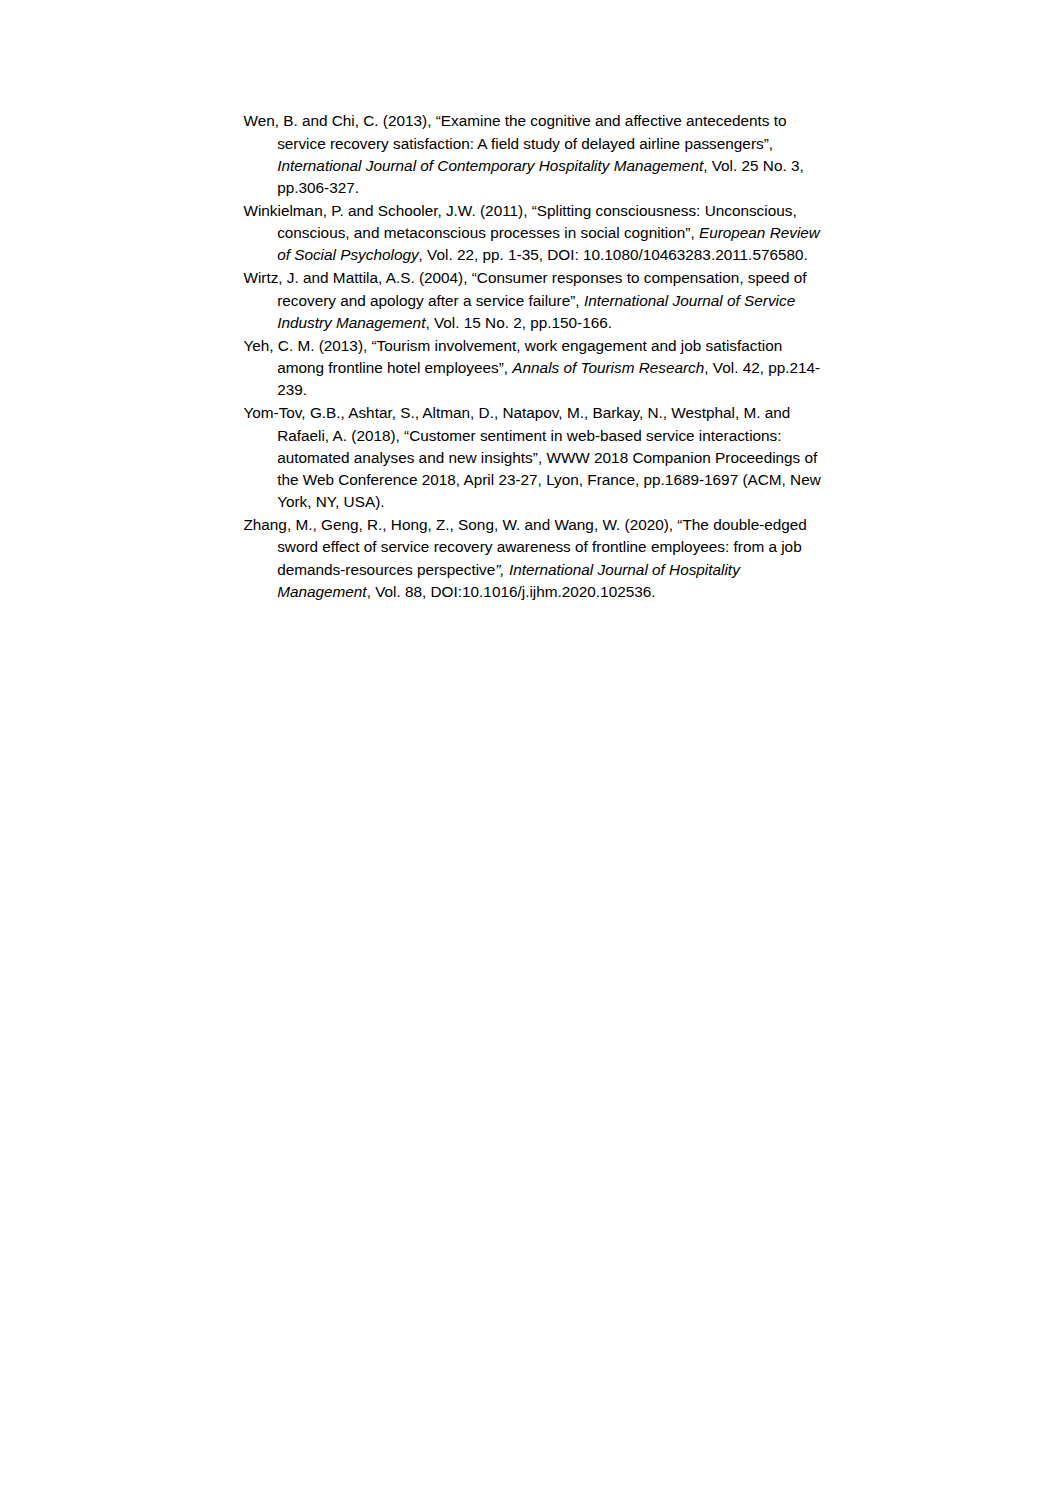Wen, B. and Chi, C. (2013), “Examine the cognitive and affective antecedents to service recovery satisfaction: A field study of delayed airline passengers”, International Journal of Contemporary Hospitality Management, Vol. 25 No. 3, pp.306-327.
Winkielman, P. and Schooler, J.W. (2011), “Splitting consciousness: Unconscious, conscious, and metaconscious processes in social cognition”, European Review of Social Psychology, Vol. 22, pp. 1-35, DOI: 10.1080/10463283.2011.576580.
Wirtz, J. and Mattila, A.S. (2004), “Consumer responses to compensation, speed of recovery and apology after a service failure”, International Journal of Service Industry Management, Vol. 15 No. 2, pp.150-166.
Yeh, C. M. (2013), “Tourism involvement, work engagement and job satisfaction among frontline hotel employees”, Annals of Tourism Research, Vol. 42, pp.214-239.
Yom-Tov, G.B., Ashtar, S., Altman, D., Natapov, M., Barkay, N., Westphal, M. and Rafaeli, A. (2018), “Customer sentiment in web-based service interactions: automated analyses and new insights”, WWW 2018 Companion Proceedings of the Web Conference 2018, April 23-27, Lyon, France, pp.1689-1697 (ACM, New York, NY, USA).
Zhang, M., Geng, R., Hong, Z., Song, W. and Wang, W. (2020), “The double-edged sword effect of service recovery awareness of frontline employees: from a job demands-resources perspective”, International Journal of Hospitality Management, Vol. 88, DOI:10.1016/j.ijhm.2020.102536.